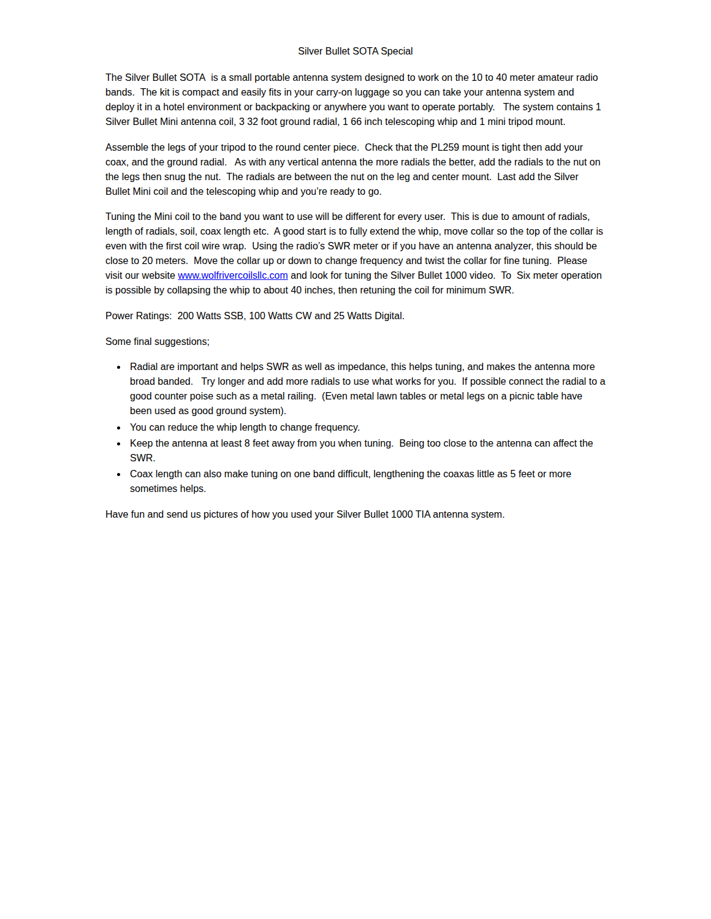Silver Bullet SOTA Special
The Silver Bullet SOTA is a small portable antenna system designed to work on the 10 to 40 meter amateur radio bands. The kit is compact and easily fits in your carry-on luggage so you can take your antenna system and deploy it in a hotel environment or backpacking or anywhere you want to operate portably. The system contains 1 Silver Bullet Mini antenna coil, 3 32 foot ground radial, 1 66 inch telescoping whip and 1 mini tripod mount.
Assemble the legs of your tripod to the round center piece. Check that the PL259 mount is tight then add your coax, and the ground radial. As with any vertical antenna the more radials the better, add the radials to the nut on the legs then snug the nut. The radials are between the nut on the leg and center mount. Last add the Silver Bullet Mini coil and the telescoping whip and you’re ready to go.
Tuning the Mini coil to the band you want to use will be different for every user. This is due to amount of radials, length of radials, soil, coax length etc. A good start is to fully extend the whip, move collar so the top of the collar is even with the first coil wire wrap. Using the radio’s SWR meter or if you have an antenna analyzer, this should be close to 20 meters. Move the collar up or down to change frequency and twist the collar for fine tuning. Please visit our website www.wolfrivercoilsllc.com and look for tuning the Silver Bullet 1000 video. To Six meter operation is possible by collapsing the whip to about 40 inches, then retuning the coil for minimum SWR.
Power Ratings: 200 Watts SSB, 100 Watts CW and 25 Watts Digital.
Some final suggestions;
Radial are important and helps SWR as well as impedance, this helps tuning, and makes the antenna more broad banded. Try longer and add more radials to use what works for you. If possible connect the radial to a good counter poise such as a metal railing. (Even metal lawn tables or metal legs on a picnic table have been used as good ground system).
You can reduce the whip length to change frequency.
Keep the antenna at least 8 feet away from you when tuning. Being too close to the antenna can affect the SWR.
Coax length can also make tuning on one band difficult, lengthening the coaxas little as 5 feet or more sometimes helps.
Have fun and send us pictures of how you used your Silver Bullet 1000 TIA antenna system.